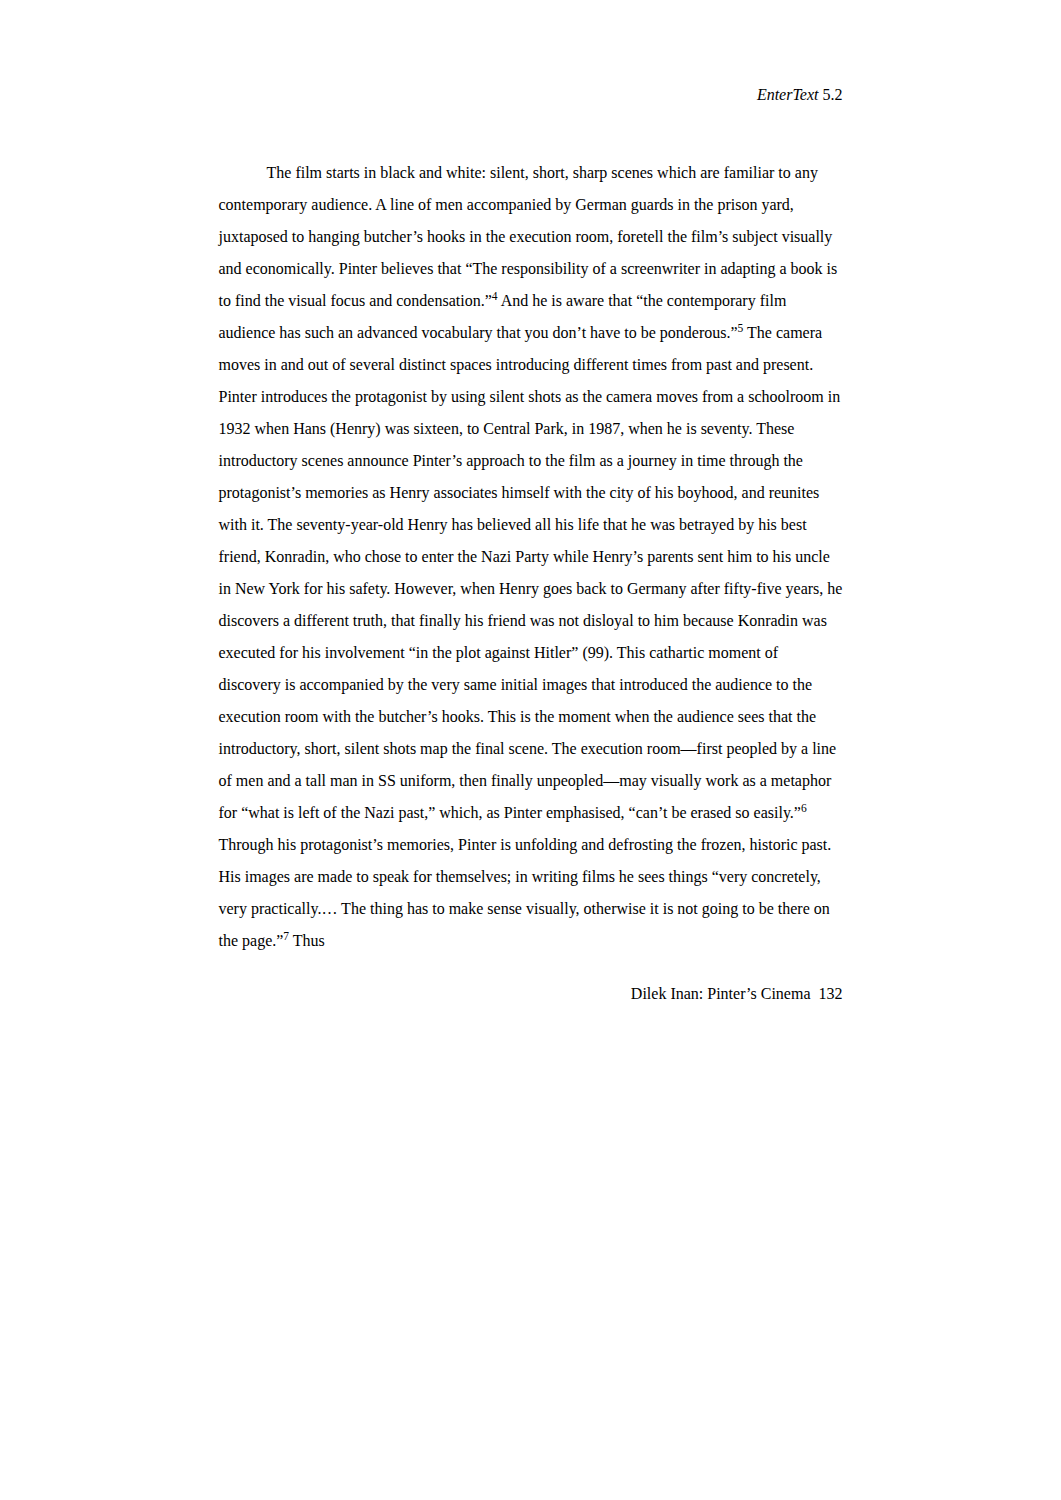EnterText 5.2
The film starts in black and white: silent, short, sharp scenes which are familiar to any contemporary audience. A line of men accompanied by German guards in the prison yard, juxtaposed to hanging butcher’s hooks in the execution room, foretell the film’s subject visually and economically. Pinter believes that “The responsibility of a screenwriter in adapting a book is to find the visual focus and condensation.”4 And he is aware that “the contemporary film audience has such an advanced vocabulary that you don’t have to be ponderous.”5 The camera moves in and out of several distinct spaces introducing different times from past and present. Pinter introduces the protagonist by using silent shots as the camera moves from a schoolroom in 1932 when Hans (Henry) was sixteen, to Central Park, in 1987, when he is seventy. These introductory scenes announce Pinter’s approach to the film as a journey in time through the protagonist’s memories as Henry associates himself with the city of his boyhood, and reunites with it. The seventy-year-old Henry has believed all his life that he was betrayed by his best friend, Konradin, who chose to enter the Nazi Party while Henry’s parents sent him to his uncle in New York for his safety. However, when Henry goes back to Germany after fifty-five years, he discovers a different truth, that finally his friend was not disloyal to him because Konradin was executed for his involvement “in the plot against Hitler” (99). This cathartic moment of discovery is accompanied by the very same initial images that introduced the audience to the execution room with the butcher’s hooks. This is the moment when the audience sees that the introductory, short, silent shots map the final scene. The execution room—first peopled by a line of men and a tall man in SS uniform, then finally unpeopled—may visually work as a metaphor for “what is left of the Nazi past,” which, as Pinter emphasised, “can’t be erased so easily.”6 Through his protagonist’s memories, Pinter is unfolding and defrosting the frozen, historic past. His images are made to speak for themselves; in writing films he sees things “very concretely, very practically.… The thing has to make sense visually, otherwise it is not going to be there on the page.”7 Thus
Dilek Inan: Pinter’s Cinema 132